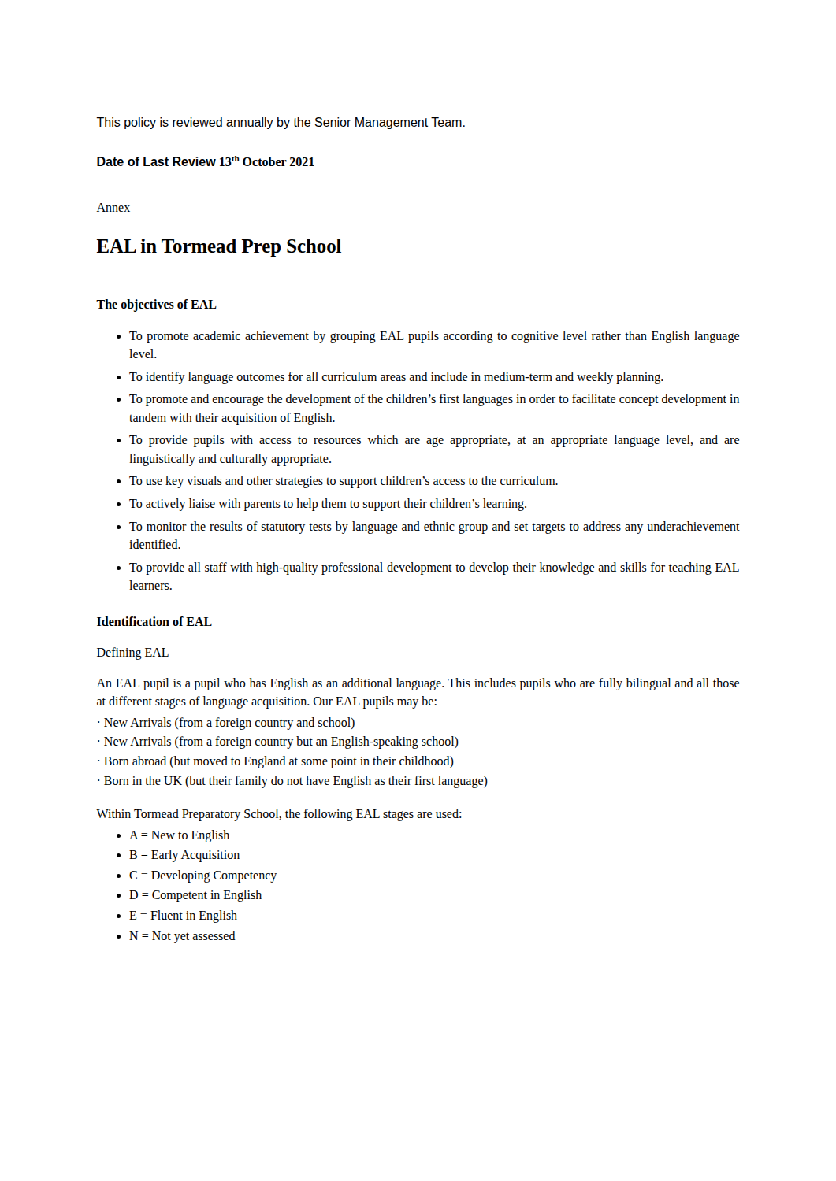This policy is reviewed annually by the Senior Management Team.
Date of Last Review 13th October 2021
Annex
EAL in Tormead Prep School
The objectives of EAL
To promote academic achievement by grouping EAL pupils according to cognitive level rather than English language level.
To identify language outcomes for all curriculum areas and include in medium-term and weekly planning.
To promote and encourage the development of the children’s first languages in order to facilitate concept development in tandem with their acquisition of English.
To provide pupils with access to resources which are age appropriate, at an appropriate language level, and are linguistically and culturally appropriate.
To use key visuals and other strategies to support children’s access to the curriculum.
To actively liaise with parents to help them to support their children’s learning.
To monitor the results of statutory tests by language and ethnic group and set targets to address any underachievement identified.
To provide all staff with high-quality professional development to develop their knowledge and skills for teaching EAL learners.
Identification of EAL
Defining EAL
An EAL pupil is a pupil who has English as an additional language. This includes pupils who are fully bilingual and all those at different stages of language acquisition. Our EAL pupils may be:
· New Arrivals (from a foreign country and school)
· New Arrivals (from a foreign country but an English-speaking school)
· Born abroad (but moved to England at some point in their childhood)
· Born in the UK (but their family do not have English as their first language)
Within Tormead Preparatory School, the following EAL stages are used:
A = New to English
B = Early Acquisition
C = Developing Competency
D = Competent in English
E = Fluent in English
N = Not yet assessed